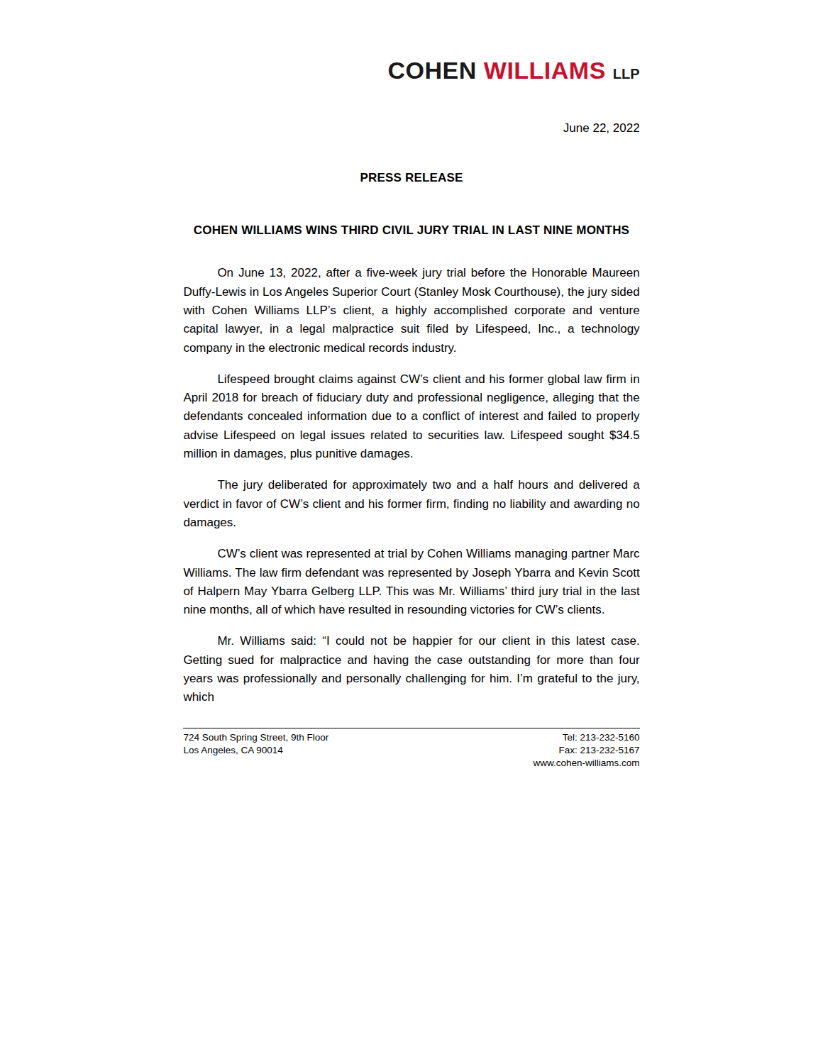COHEN WILLIAMS LLP
June 22, 2022
PRESS RELEASE
COHEN WILLIAMS WINS THIRD CIVIL JURY TRIAL IN LAST NINE MONTHS
On June 13, 2022, after a five-week jury trial before the Honorable Maureen Duffy-Lewis in Los Angeles Superior Court (Stanley Mosk Courthouse), the jury sided with Cohen Williams LLP’s client, a highly accomplished corporate and venture capital lawyer, in a legal malpractice suit filed by Lifespeed, Inc., a technology company in the electronic medical records industry.
Lifespeed brought claims against CW’s client and his former global law firm in April 2018 for breach of fiduciary duty and professional negligence, alleging that the defendants concealed information due to a conflict of interest and failed to properly advise Lifespeed on legal issues related to securities law. Lifespeed sought $34.5 million in damages, plus punitive damages.
The jury deliberated for approximately two and a half hours and delivered a verdict in favor of CW’s client and his former firm, finding no liability and awarding no damages.
CW’s client was represented at trial by Cohen Williams managing partner Marc Williams. The law firm defendant was represented by Joseph Ybarra and Kevin Scott of Halpern May Ybarra Gelberg LLP. This was Mr. Williams’ third jury trial in the last nine months, all of which have resulted in resounding victories for CW’s clients.
Mr. Williams said: “I could not be happier for our client in this latest case. Getting sued for malpractice and having the case outstanding for more than four years was professionally and personally challenging for him. I’m grateful to the jury, which
724 South Spring Street, 9th Floor
Los Angeles, CA 90014
Tel: 213-232-5160
Fax: 213-232-5167
www.cohen-williams.com